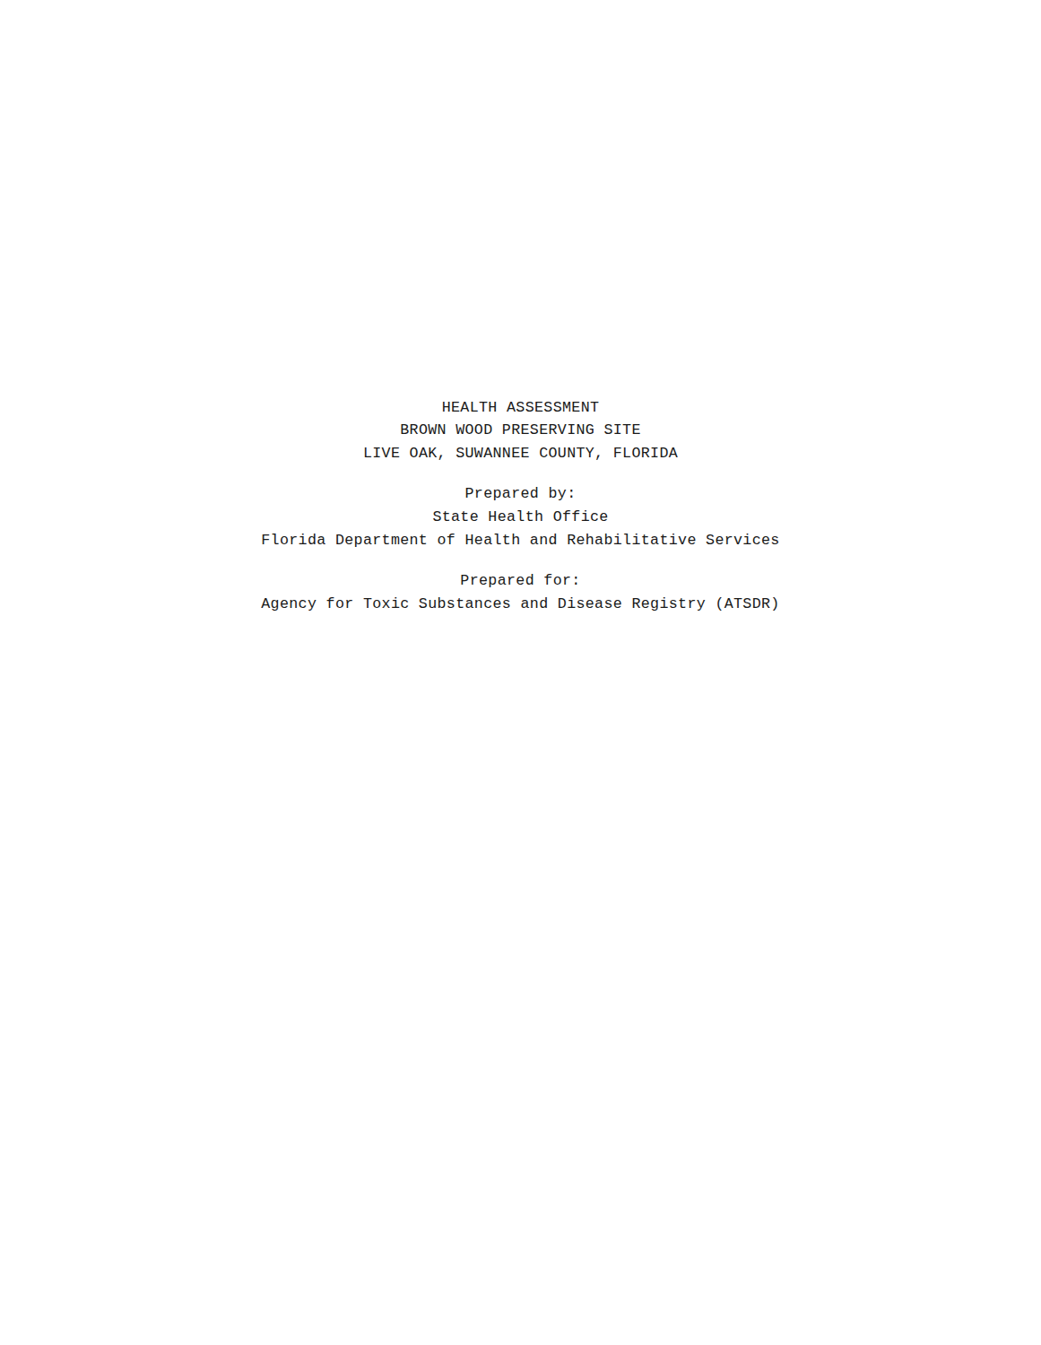HEALTH ASSESSMENT
BROWN WOOD PRESERVING SITE
LIVE OAK, SUWANNEE COUNTY, FLORIDA
Prepared by:
State Health Office
Florida Department of Health and Rehabilitative Services
Prepared for:
Agency for Toxic Substances and Disease Registry (ATSDR)